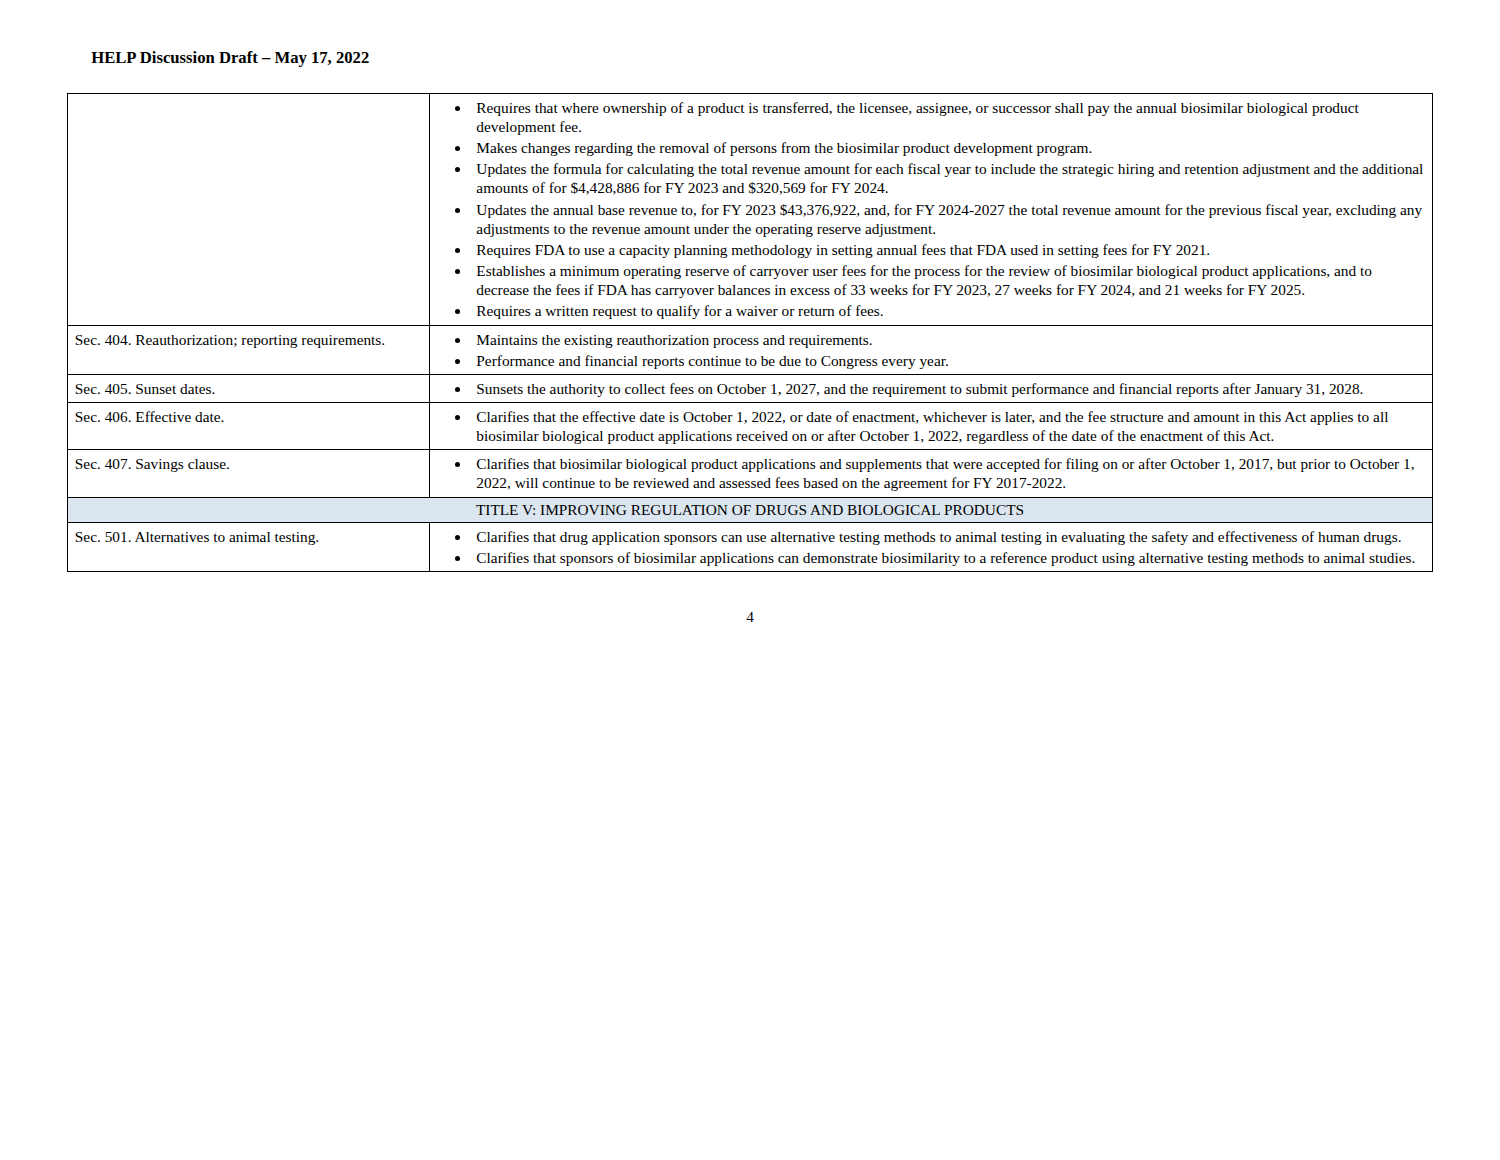HELP Discussion Draft – May 17, 2022
| | Requires that where ownership of a product is transferred, the licensee, assignee, or successor shall pay the annual biosimilar biological product development fee. Makes changes regarding the removal of persons from the biosimilar product development program. Updates the formula for calculating the total revenue amount for each fiscal year to include the strategic hiring and retention adjustment and the additional amounts of for $4,428,886 for FY 2023 and $320,569 for FY 2024. Updates the annual base revenue to, for FY 2023 $43,376,922, and, for FY 2024-2027 the total revenue amount for the previous fiscal year, excluding any adjustments to the revenue amount under the operating reserve adjustment. Requires FDA to use a capacity planning methodology in setting annual fees that FDA used in setting fees for FY 2021. Establishes a minimum operating reserve of carryover user fees for the process for the review of biosimilar biological product applications, and to decrease the fees if FDA has carryover balances in excess of 33 weeks for FY 2023, 27 weeks for FY 2024, and 21 weeks for FY 2025. Requires a written request to qualify for a waiver or return of fees. |
| Sec. 404. Reauthorization; reporting requirements. | Maintains the existing reauthorization process and requirements. Performance and financial reports continue to be due to Congress every year. |
| Sec. 405. Sunset dates. | Sunsets the authority to collect fees on October 1, 2027, and the requirement to submit performance and financial reports after January 31, 2028. |
| Sec. 406. Effective date. | Clarifies that the effective date is October 1, 2022, or date of enactment, whichever is later, and the fee structure and amount in this Act applies to all biosimilar biological product applications received on or after October 1, 2022, regardless of the date of the enactment of this Act. |
| Sec. 407. Savings clause. | Clarifies that biosimilar biological product applications and supplements that were accepted for filing on or after October 1, 2017, but prior to October 1, 2022, will continue to be reviewed and assessed fees based on the agreement for FY 2017-2022. |
| TITLE V: IMPROVING REGULATION OF DRUGS AND BIOLOGICAL PRODUCTS |
| Sec. 501. Alternatives to animal testing. | Clarifies that drug application sponsors can use alternative testing methods to animal testing in evaluating the safety and effectiveness of human drugs. Clarifies that sponsors of biosimilar applications can demonstrate biosimilarity to a reference product using alternative testing methods to animal studies. |
4